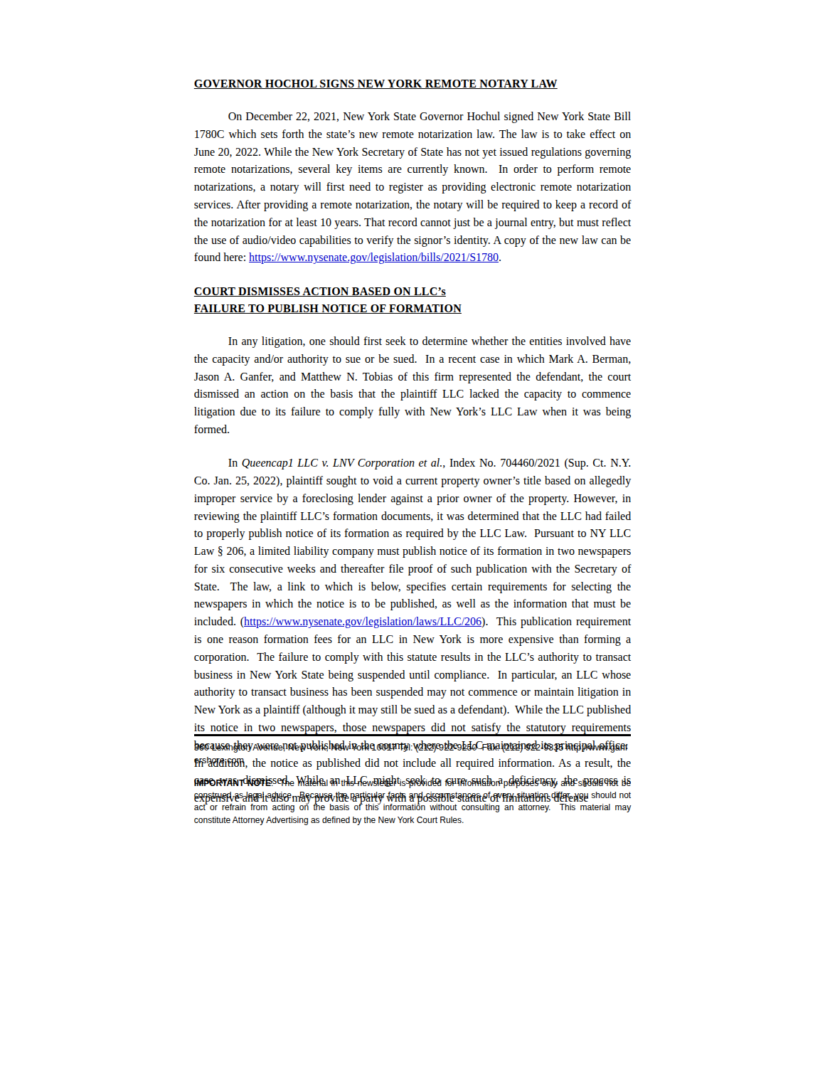GOVERNOR HOCHOL SIGNS NEW YORK REMOTE NOTARY LAW
On December 22, 2021, New York State Governor Hochul signed New York State Bill 1780C which sets forth the state’s new remote notarization law. The law is to take effect on June 20, 2022. While the New York Secretary of State has not yet issued regulations governing remote notarizations, several key items are currently known. In order to perform remote notarizations, a notary will first need to register as providing electronic remote notarization services. After providing a remote notarization, the notary will be required to keep a record of the notarization for at least 10 years. That record cannot just be a journal entry, but must reflect the use of audio/video capabilities to verify the signor’s identity. A copy of the new law can be found here: https://www.nysenate.gov/legislation/bills/2021/S1780.
COURT DISMISSES ACTION BASED ON LLC’s
FAILURE TO PUBLISH NOTICE OF FORMATION
In any litigation, one should first seek to determine whether the entities involved have the capacity and/or authority to sue or be sued. In a recent case in which Mark A. Berman, Jason A. Ganfer, and Matthew N. Tobias of this firm represented the defendant, the court dismissed an action on the basis that the plaintiff LLC lacked the capacity to commence litigation due to its failure to comply fully with New York’s LLC Law when it was being formed.
In Queencap1 LLC v. LNV Corporation et al., Index No. 704460/2021 (Sup. Ct. N.Y. Co. Jan. 25, 2022), plaintiff sought to void a current property owner’s title based on allegedly improper service by a foreclosing lender against a prior owner of the property. However, in reviewing the plaintiff LLC’s formation documents, it was determined that the LLC had failed to properly publish notice of its formation as required by the LLC Law. Pursuant to NY LLC Law § 206, a limited liability company must publish notice of its formation in two newspapers for six consecutive weeks and thereafter file proof of such publication with the Secretary of State. The law, a link to which is below, specifies certain requirements for selecting the newspapers in which the notice is to be published, as well as the information that must be included. (https://www.nysenate.gov/legislation/laws/LLC/206). This publication requirement is one reason formation fees for an LLC in New York is more expensive than forming a corporation. The failure to comply with this statute results in the LLC’s authority to transact business in New York State being suspended until compliance. In particular, an LLC whose authority to transact business has been suspended may not commence or maintain litigation in New York as a plaintiff (although it may still be sued as a defendant). While the LLC published its notice in two newspapers, those newspapers did not satisfy the statutory requirements because they were not published in the county where the LLC maintained its principal office. In addition, the notice as published did not include all required information. As a result, the case was dismissed. While an LLC might seek to cure such a deficiency, the process is expensive and it also may provide a party with a possible statute of limitations defense
360 Lexington Avenue, New York, New York 10017 Tel: (212) 922-9250 Fax: (212) 922-9335 http://www.ganfershore.com
IMPORTANT NOTE: The material in this newsletter is provided for information purposes only and should not be construed as legal advice. Because the particular facts and circumstances of every situation differ, you should not act or refrain from acting on the basis of this information without consulting an attorney. This material may constitute Attorney Advertising as defined by the New York Court Rules.